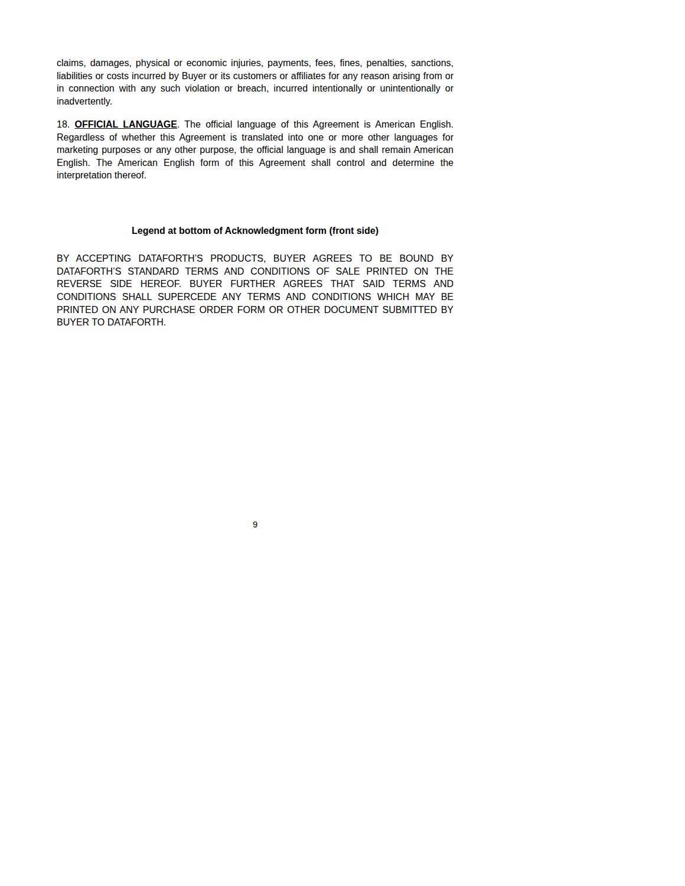claims, damages, physical or economic injuries, payments, fees, fines, penalties, sanctions, liabilities or costs incurred by Buyer or its customers or affiliates for any reason arising from or in connection with any such violation or breach, incurred intentionally or unintentionally or inadvertently.
18. OFFICIAL LANGUAGE. The official language of this Agreement is American English. Regardless of whether this Agreement is translated into one or more other languages for marketing purposes or any other purpose, the official language is and shall remain American English. The American English form of this Agreement shall control and determine the interpretation thereof.
Legend at bottom of Acknowledgment form (front side)
BY ACCEPTING DATAFORTH’S PRODUCTS, BUYER AGREES TO BE BOUND BY DATAFORTH’S STANDARD TERMS AND CONDITIONS OF SALE PRINTED ON THE REVERSE SIDE HEREOF. BUYER FURTHER AGREES THAT SAID TERMS AND CONDITIONS SHALL SUPERCEDE ANY TERMS AND CONDITIONS WHICH MAY BE PRINTED ON ANY PURCHASE ORDER FORM OR OTHER DOCUMENT SUBMITTED BY BUYER TO DATAFORTH.
9